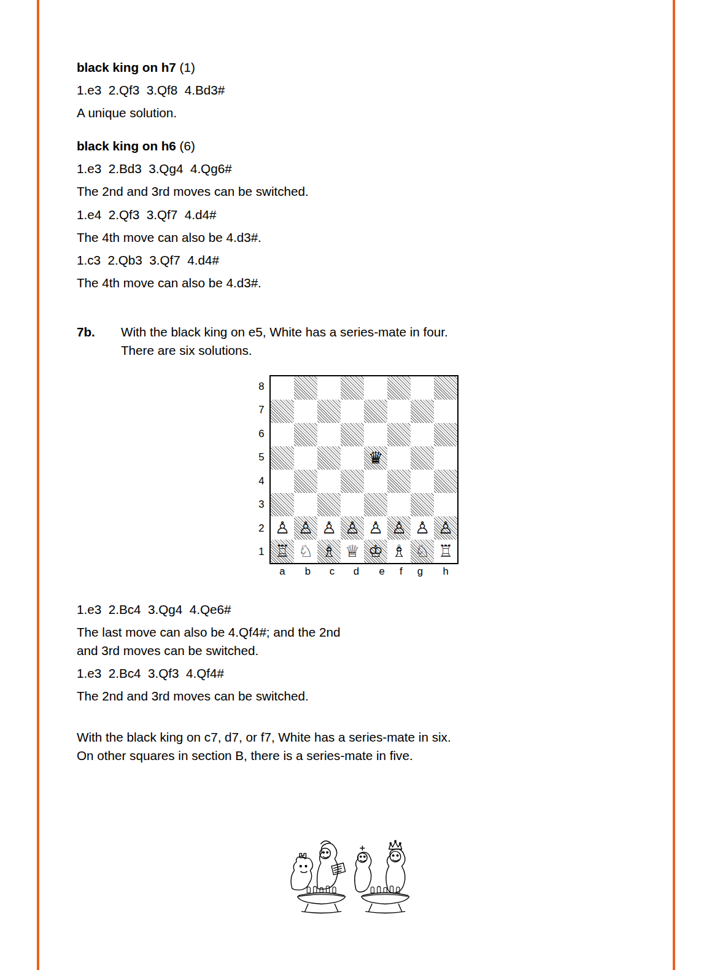black king on h7 (1)
1.e3 2.Qf3 3.Qf8 4.Bd3#
A unique solution.
black king on h6 (6)
1.e3 2.Bd3 3.Qg4 4.Qg6#
The 2nd and 3rd moves can be switched.
1.e4 2.Qf3 3.Qf7 4.d4#
The 4th move can also be 4.d3#.
1.c3 2.Qb3 3.Qf7 4.d4#
The 4th move can also be 4.d3#.
7b.
With the black king on e5, White has a series-mate in four.
There are six solutions.
| 8 | / / / / / ♛ / / / / / ♙ / ♙ / ♙ / ♙ / ♙ / ♙ / ♙ / ♙ / / ♖ / ♘ / ♗ / ♕ / ♔ / ♗ / ♘ / ♖ / |
| 7 |
| 6 |
| 5 |
| 4 |
| 3 |
| 2 |
| 1 |
| | / a / b / c / d / e / f / g / h / |
1.e3 2.Bc4 3.Qg4 4.Qe6#
The last move can also be 4.Qf4#; and the 2nd
and 3rd moves can be switched.
1.e3 2.Bc4 3.Qf3 4.Qf4#
The 2nd and 3rd moves can be switched.
With the black king on c7, d7, or f7, White has a series-mate in six.
On other squares in section B, there is a series-mate in five.